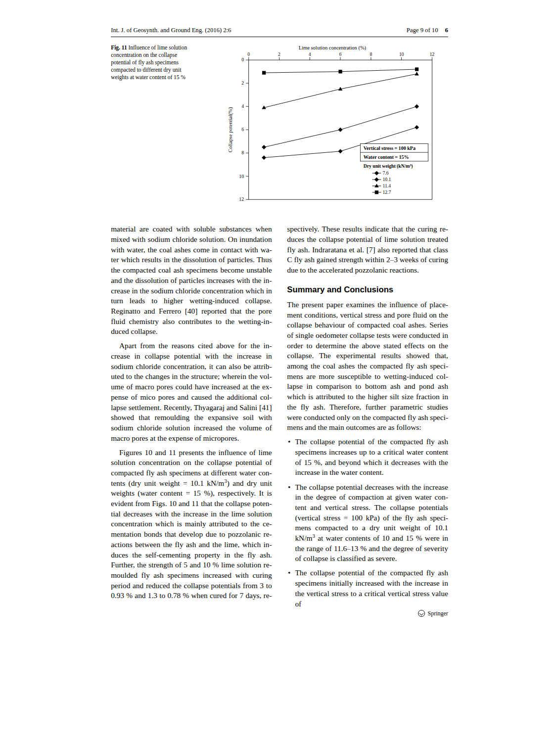Int. J. of Geosynth. and Ground Eng. (2016) 2:6
Page 9 of 106
Fig. 11 Influence of lime solution concentration on the collapse potential of fly ash specimens compacted to different dry unit weights at water content of 15 %
Lime solution concentration (%) 0 2 4 6 8 10 12 0 2 4 6 8 10 12 Collapse potential(%) Vertical stress = 100 kPa Water content = 15% Dry unit weight (kN/m³) 7.6 10.1 11.4 12.7
material are coated with soluble substances when mixed with sodium chloride solution. On inundation with water, the coal ashes come in contact with water which results in the dissolution of particles. Thus the compacted coal ash specimens become unstable and the dissolution of particles increases with the increase in the sodium chloride concentration which in turn leads to higher wetting-induced collapse. Reginatto and Ferrero [40] reported that the pore fluid chemistry also contributes to the wetting-induced collapse.
Apart from the reasons cited above for the increase in collapse potential with the increase in sodium chloride concentration, it can also be attributed to the changes in the structure; wherein the volume of macro pores could have increased at the expense of mico pores and caused the additional collapse settlement. Recently, Thyagaraj and Salini [41] showed that remoulding the expansive soil with sodium chloride solution increased the volume of macro pores at the expense of micropores.
Figures 10 and 11 presents the influence of lime solution concentration on the collapse potential of compacted fly ash specimens at different water contents (dry unit weight = 10.1 kN/m3) and dry unit weights (water content = 15 %), respectively. It is evident from Figs. 10 and 11 that the collapse potential decreases with the increase in the lime solution concentration which is mainly attributed to the cementation bonds that develop due to pozzolanic reactions between the fly ash and the lime, which induces the self-cementing property in the fly ash. Further, the strength of 5 and 10 % lime solution remoulded fly ash specimens increased with curing period and reduced the collapse potentials from 3 to 0.93 % and 1.3 to 0.78 % when cured for 7 days, respectively. These results indicate that the curing reduces the collapse potential of lime solution treated fly ash. Indraratana et al. [7] also reported that class C fly ash gained strength within 2–3 weeks of curing due to the accelerated pozzolanic reactions.
Summary and Conclusions
The present paper examines the influence of placement conditions, vertical stress and pore fluid on the collapse behaviour of compacted coal ashes. Series of single oedometer collapse tests were conducted in order to determine the above stated effects on the collapse. The experimental results showed that, among the coal ashes the compacted fly ash specimens are more susceptible to wetting-induced collapse in comparison to bottom ash and pond ash which is attributed to the higher silt size fraction in the fly ash. Therefore, further parametric studies were conducted only on the compacted fly ash specimens and the main outcomes are as follows:
The collapse potential of the compacted fly ash specimens increases up to a critical water content of 15 %, and beyond which it decreases with the increase in the water content.
The collapse potential decreases with the increase in the degree of compaction at given water content and vertical stress. The collapse potentials (vertical stress = 100 kPa) of the fly ash specimens compacted to a dry unit weight of 10.1 kN/m3 at water contents of 10 and 15 % were in the range of 11.6–13 % and the degree of severity of collapse is classified as severe.
The collapse potential of the compacted fly ash specimens initially increased with the increase in the vertical stress to a critical vertical stress value of
Springer